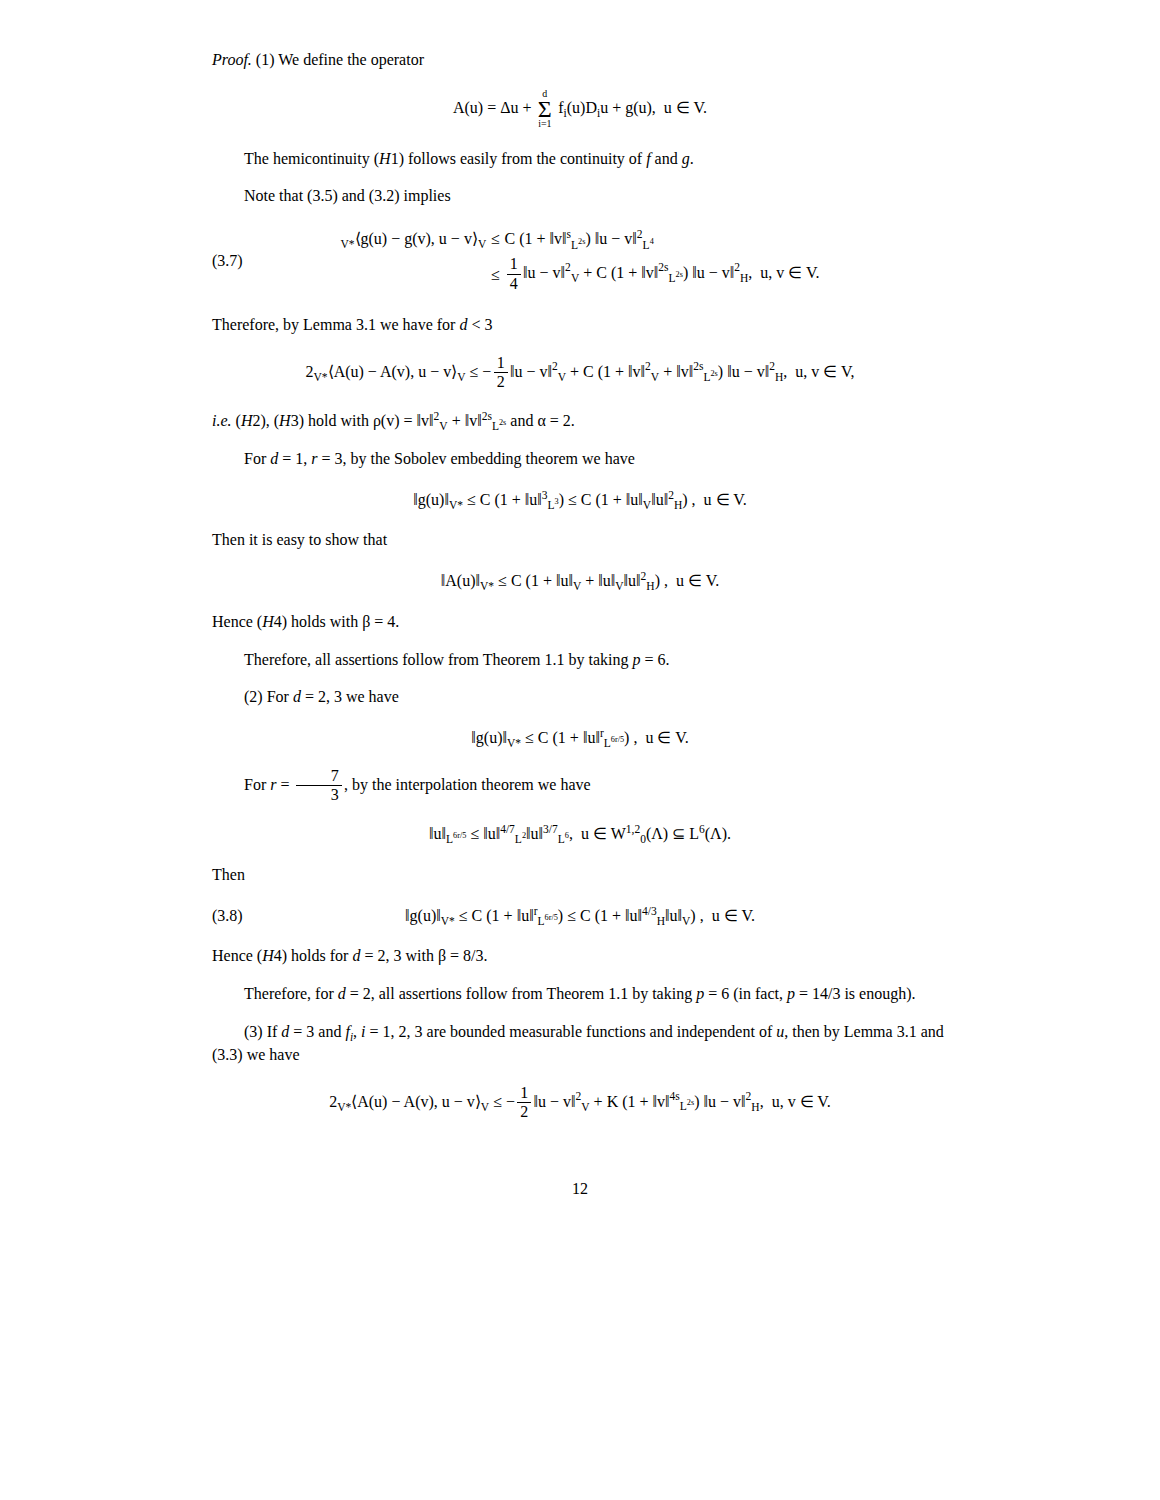Proof. (1) We define the operator
A(u) = Δu + dΣi=1 fi(u)Diu + g(u), u ∈ V.
The hemicontinuity (H1) follows easily from the continuity of f and g.
Note that (3.5) and (3.2) implies
(3.7)
| V* ⟨g(u) − g(v), u − v⟩ V | ≤ | C (1 + ‖v‖ s L 2s ) ‖u − v‖ 2 L 4 |
| | ≤ | 1 4 ‖u − v‖ 2 V + C (1 + ‖v‖ 2s L 2s ) ‖u − v‖ 2 H , u, v ∈ V. |
Therefore, by Lemma 3.1 we have for d < 3
2V*⟨A(u) − A(v), u − v⟩V ≤ −12‖u − v‖2V + C (1 + ‖v‖2V + ‖v‖2sL2s) ‖u − v‖2H, u, v ∈ V,
i.e. (H2), (H3) hold with ρ(v) = ‖v‖2V + ‖v‖2sL2s and α = 2.
For d = 1, r = 3, by the Sobolev embedding theorem we have
‖g(u)‖V* ≤ C (1 + ‖u‖3L3) ≤ C (1 + ‖u‖V‖u‖2H) , u ∈ V.
Then it is easy to show that
‖A(u)‖V* ≤ C (1 + ‖u‖V + ‖u‖V‖u‖2H) , u ∈ V.
Hence (H4) holds with β = 4.
Therefore, all assertions follow from Theorem 1.1 by taking p = 6.
(2) For d = 2, 3 we have
‖g(u)‖V* ≤ C (1 + ‖u‖rL6r/5) , u ∈ V.
For r = 73, by the interpolation theorem we have
‖u‖L6r/5 ≤ ‖u‖4/7L2‖u‖3/7L6, u ∈ W1,20(Λ) ⊆ L6(Λ).
Then
(3.8)
‖g(u)‖V* ≤ C (1 + ‖u‖rL6r/5) ≤ C (1 + ‖u‖4/3H‖u‖V) , u ∈ V.
Hence (H4) holds for d = 2, 3 with β = 8/3.
Therefore, for d = 2, all assertions follow from Theorem 1.1 by taking p = 6 (in fact, p = 14/3 is enough).
(3) If d = 3 and fi, i = 1, 2, 3 are bounded measurable functions and independent of u, then by Lemma 3.1 and (3.3) we have
2V*⟨A(u) − A(v), u − v⟩V ≤ −12‖u − v‖2V + K (1 + ‖v‖4sL2s) ‖u − v‖2H, u, v ∈ V.
12